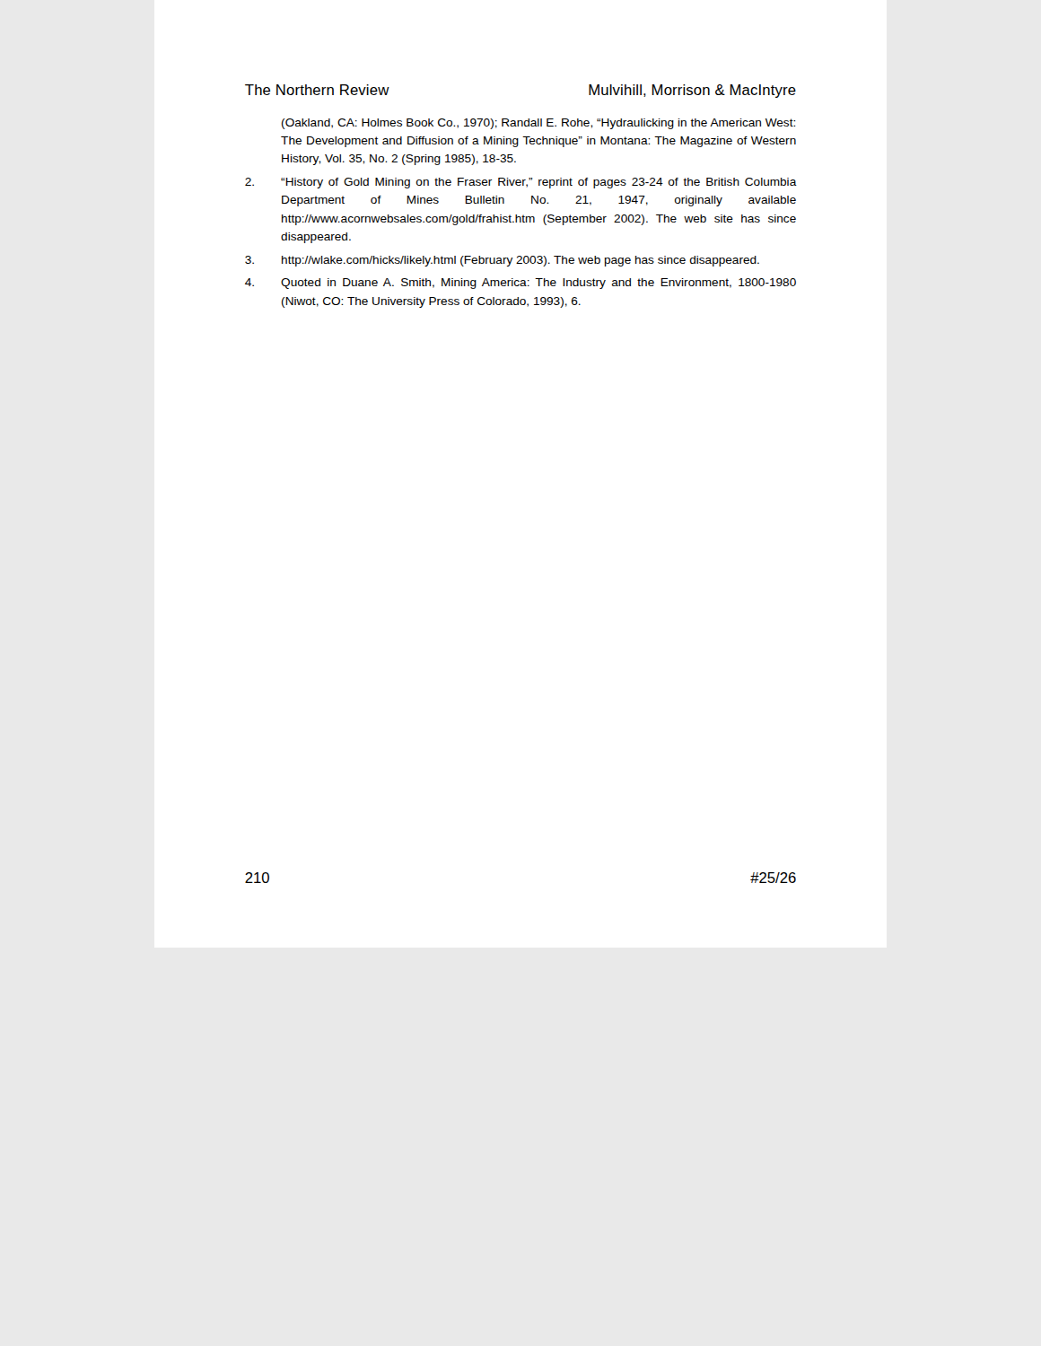The Northern Review Mulvihill, Morrison & MacIntyre
(Oakland, CA: Holmes Book Co., 1970); Randall E. Rohe, “Hydraulicking in the American West: The Development and Diffusion of a Mining Technique” in Montana: The Magazine of Western History, Vol. 35, No. 2 (Spring 1985), 18-35.
2. “History of Gold Mining on the Fraser River,” reprint of pages 23-24 of the British Columbia Department of Mines Bulletin No. 21, 1947, originally available http://www.acornwebsales.com/gold/frahist.htm (September 2002). The web site has since disappeared.
3. http://wlake.com/hicks/likely.html (February 2003). The web page has since disappeared.
4. Quoted in Duane A. Smith, Mining America: The Industry and the Environment, 1800-1980 (Niwot, CO: The University Press of Colorado, 1993), 6.
210 #25/26